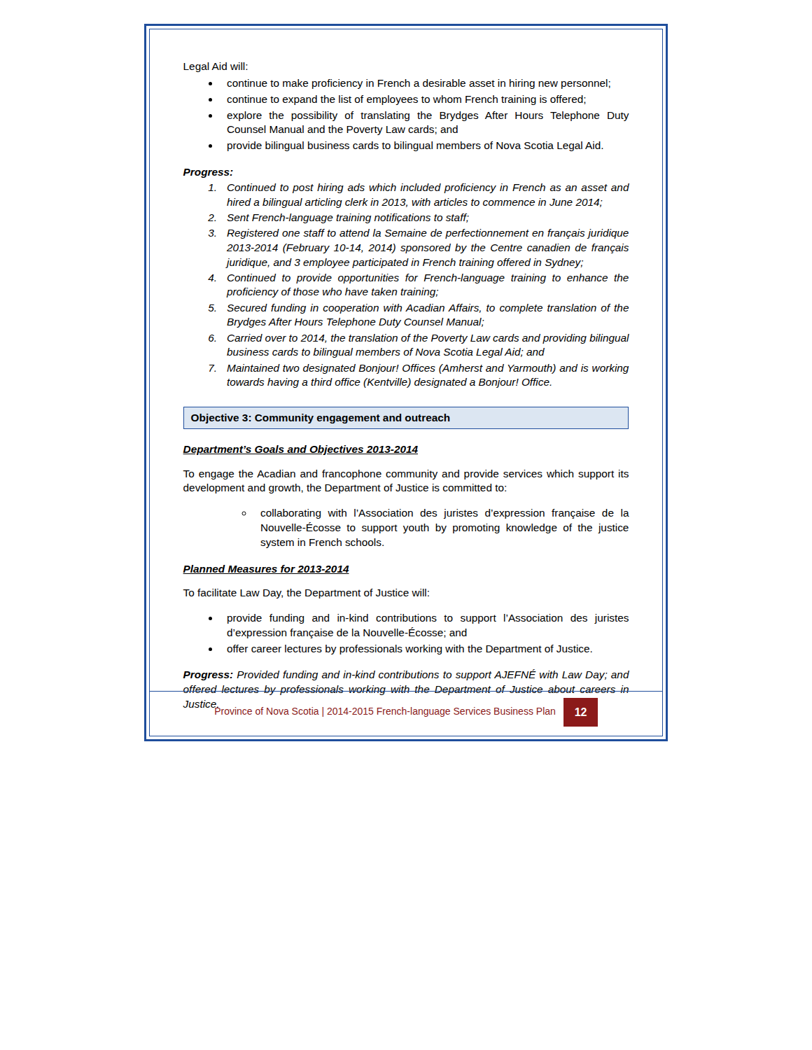Legal Aid will:
continue to make proficiency in French a desirable asset in hiring new personnel;
continue to expand the list of employees to whom French training is offered;
explore the possibility of translating the Brydges After Hours Telephone Duty Counsel Manual and the Poverty Law cards; and
provide bilingual business cards to bilingual members of Nova Scotia Legal Aid.
Progress:
Continued to post hiring ads which included proficiency in French as an asset and hired a bilingual articling clerk in 2013, with articles to commence in June 2014;
Sent French-language training notifications to staff;
Registered one staff to attend la Semaine de perfectionnement en français juridique 2013-2014 (February 10-14, 2014) sponsored by the Centre canadien de français juridique, and 3 employee participated in French training offered in Sydney;
Continued to provide opportunities for French-language training to enhance the proficiency of those who have taken training;
Secured funding in cooperation with Acadian Affairs, to complete translation of the Brydges After Hours Telephone Duty Counsel Manual;
Carried over to 2014, the translation of the Poverty Law cards and providing bilingual business cards to bilingual members of Nova Scotia Legal Aid; and
Maintained two designated Bonjour! Offices (Amherst and Yarmouth) and is working towards having a third office (Kentville) designated a Bonjour! Office.
Objective 3: Community engagement and outreach
Department’s Goals and Objectives 2013-2014
To engage the Acadian and francophone community and provide services which support its development and growth, the Department of Justice is committed to:
collaborating with l’Association des juristes d’expression française de la Nouvelle-Écosse to support youth by promoting knowledge of the justice system in French schools.
Planned Measures for 2013-2014
To facilitate Law Day, the Department of Justice will:
provide funding and in-kind contributions to support l’Association des juristes d’expression française de la Nouvelle-Écosse; and
offer career lectures by professionals working with the Department of Justice.
Progress: Provided funding and in-kind contributions to support AJEFNÉ with Law Day; and offered lectures by professionals working with the Department of Justice about careers in Justice.
Province of Nova Scotia | 2014-2015 French-language Services Business Plan 12